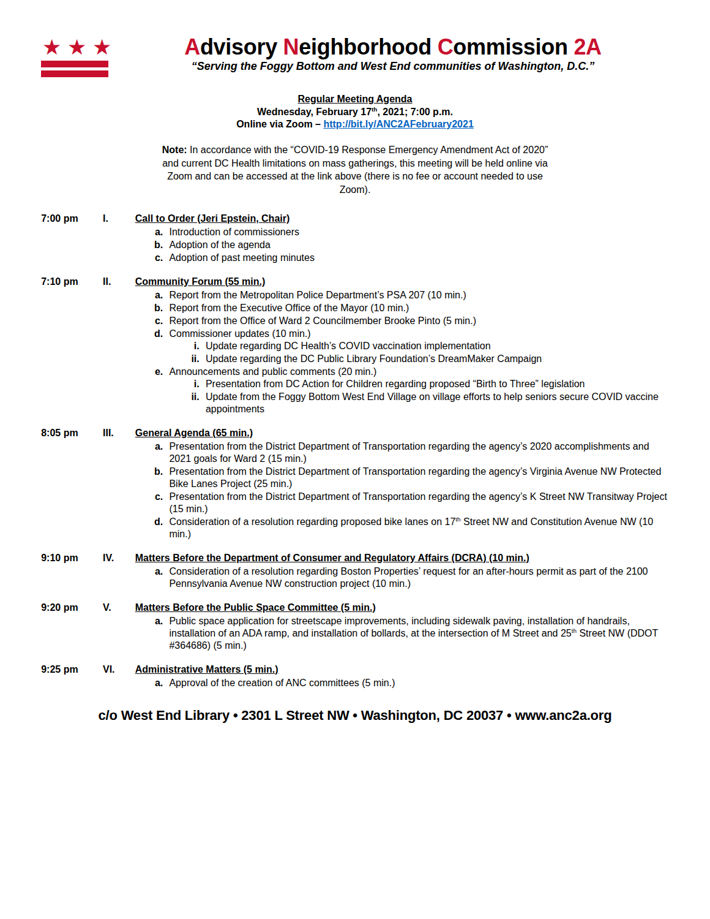★★★
Advisory Neighborhood Commission 2A
“Serving the Foggy Bottom and West End communities of Washington, D.C.”
Regular Meeting Agenda
Wednesday, February 17th, 2021; 7:00 p.m.
Online via Zoom – http://bit.ly/ANC2AFebruary2021
Note: In accordance with the “COVID-19 Response Emergency Amendment Act of 2020” and current DC Health limitations on mass gatherings, this meeting will be held online via Zoom and can be accessed at the link above (there is no fee or account needed to use Zoom).
| 7:00 pm | I. | Call to Order (Jeri Epstein, Chair) Introduction of commissioners Adoption of the agenda Adoption of past meeting minutes |
| 7:10 pm | II. | Community Forum (55 min.) Report from the Metropolitan Police Department’s PSA 207 (10 min.) Report from the Executive Office of the Mayor (10 min.) Report from the Office of Ward 2 Councilmember Brooke Pinto (5 min.) Commissioner updates (10 min.) Update regarding DC Health’s COVID vaccination implementation Update regarding the DC Public Library Foundation’s DreamMaker Campaign Announcements and public comments (20 min.) Presentation from DC Action for Children regarding proposed “Birth to Three” legislation Update from the Foggy Bottom West End Village on village efforts to help seniors secure COVID vaccine appointments |
| 8:05 pm | III. | General Agenda (65 min.) Presentation from the District Department of Transportation regarding the agency’s 2020 accomplishments and 2021 goals for Ward 2 (15 min.) Presentation from the District Department of Transportation regarding the agency’s Virginia Avenue NW Protected Bike Lanes Project (25 min.) Presentation from the District Department of Transportation regarding the agency’s K Street NW Transitway Project (15 min.) Consideration of a resolution regarding proposed bike lanes on 17 th Street NW and Constitution Avenue NW (10 min.) |
| 9:10 pm | IV. | Matters Before the Department of Consumer and Regulatory Affairs (DCRA) (10 min.) Consideration of a resolution regarding Boston Properties’ request for an after-hours permit as part of the 2100 Pennsylvania Avenue NW construction project (10 min.) |
| 9:20 pm | V. | Matters Before the Public Space Committee (5 min.) Public space application for streetscape improvements, including sidewalk paving, installation of handrails, installation of an ADA ramp, and installation of bollards, at the intersection of M Street and 25 th Street NW (DDOT #364686) (5 min.) |
| 9:25 pm | VI. | Administrative Matters (5 min.) Approval of the creation of ANC committees (5 min.) |
c/o West End Library • 2301 L Street NW • Washington, DC 20037 • www.anc2a.org